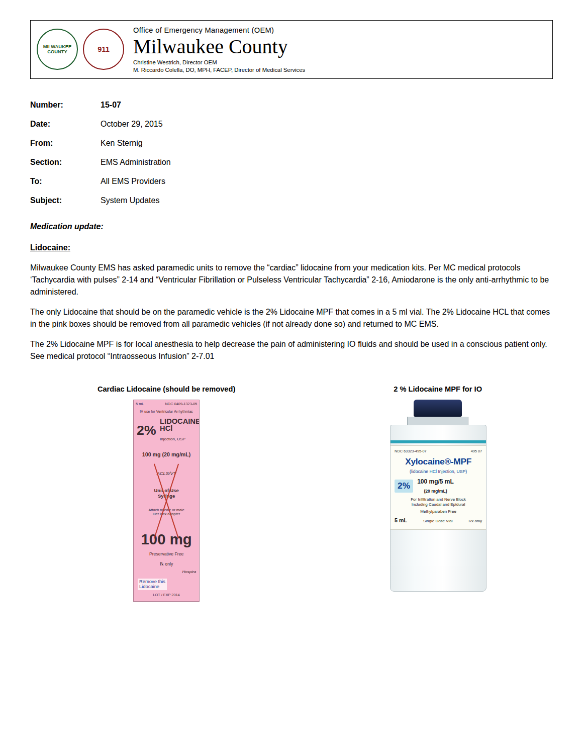MILWAUKEE
COUNTY
911
Office of Emergency Management (OEM)
Milwaukee County
Christine Westrich, Director OEM
M. Riccardo Colella, DO, MPH, FACEP, Director of Medical Services
Number:
15-07
Date:
October 29, 2015
From:
Ken Sternig
Section:
EMS Administration
To:
All EMS Providers
Subject:
System Updates
Medication update:
Lidocaine:
Milwaukee County EMS has asked paramedic units to remove the “cardiac” lidocaine from your medication kits. Per MC medical protocols ‘Tachycardia with pulses” 2-14 and “Ventricular Fibrillation or Pulseless Ventricular Tachycardia” 2-16, Amiodarone is the only anti-arrhythmic to be administered.
The only Lidocaine that should be on the paramedic vehicle is the 2% Lidocaine MPF that comes in a 5 ml vial. The 2% Lidocaine HCL that comes in the pink boxes should be removed from all paramedic vehicles (if not already done so) and returned to MC EMS.
The 2% Lidocaine MPF is for local anesthesia to help decrease the pain of administering IO fluids and should be used in a conscious patient only. See medical protocol “Intraosseous Infusion” 2-7.01
Cardiac Lidocaine (should be removed)
5 mL NDC 0409-1323-05
IV use for Ventricular Arrhythmias
2%
LIDOCAINE
HCl
Injection, USP
100 mg (20 mg/mL)
ACLS/VT
Unit of Use
Syringe
Attach needle or male
luer lock adapter
100 mg
Preservative Free
℞ only
Hospira
LOT / EXP 2014
Remove this
Lidocaine
2 % Lidocaine MPF for IO
NDC 63323-495-07495 07
Xylocaine®-MPF
(lidocaine HCl Injection, USP)
2% 100 mg/5 mL
(20 mg/mL)
For Infiltration and Nerve Block
Including Caudal and Epidural
Methylparaben Free
5 mL Single Dose Vial Rx only